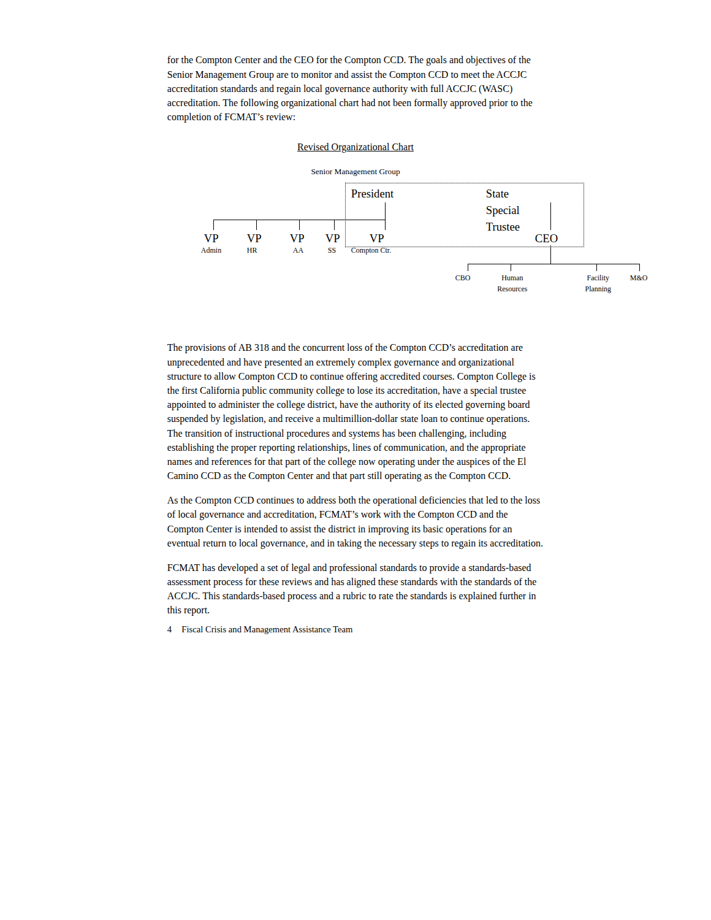for the Compton Center and the CEO for the Compton CCD. The goals and objectives of the Senior Management Group are to monitor and assist the Compton CCD to meet the ACCJC accreditation standards and regain local governance authority with full ACCJC (WASC) accreditation. The following organizational chart had not been formally approved prior to the completion of FCMAT’s review:
Revised Organizational Chart
Senior Management Group
President
State Special Trustee
VP
VP
VP
VP
VP
Admin
HR
AA
SS
Compton Ctr.
CEO
CBO
Human
Resources
Facility
Planning
M&O
The provisions of AB 318 and the concurrent loss of the Compton CCD’s accreditation are unprecedented and have presented an extremely complex governance and organizational structure to allow Compton CCD to continue offering accredited courses. Compton College is the first California public community college to lose its accreditation, have a special trustee appointed to administer the college district, have the authority of its elected governing board suspended by legislation, and receive a multimillion-dollar state loan to continue operations. The transition of instructional procedures and systems has been challenging, including establishing the proper reporting relationships, lines of communication, and the appropriate names and references for that part of the college now operating under the auspices of the El Camino CCD as the Compton Center and that part still operating as the Compton CCD.
As the Compton CCD continues to address both the operational deficiencies that led to the loss of local governance and accreditation, FCMAT’s work with the Compton CCD and the Compton Center is intended to assist the district in improving its basic operations for an eventual return to local governance, and in taking the necessary steps to regain its accreditation.
FCMAT has developed a set of legal and professional standards to provide a standards-based assessment process for these reviews and has aligned these standards with the standards of the ACCJC. This standards-based process and a rubric to rate the standards is explained further in this report.
4 Fiscal Crisis and Management Assistance Team